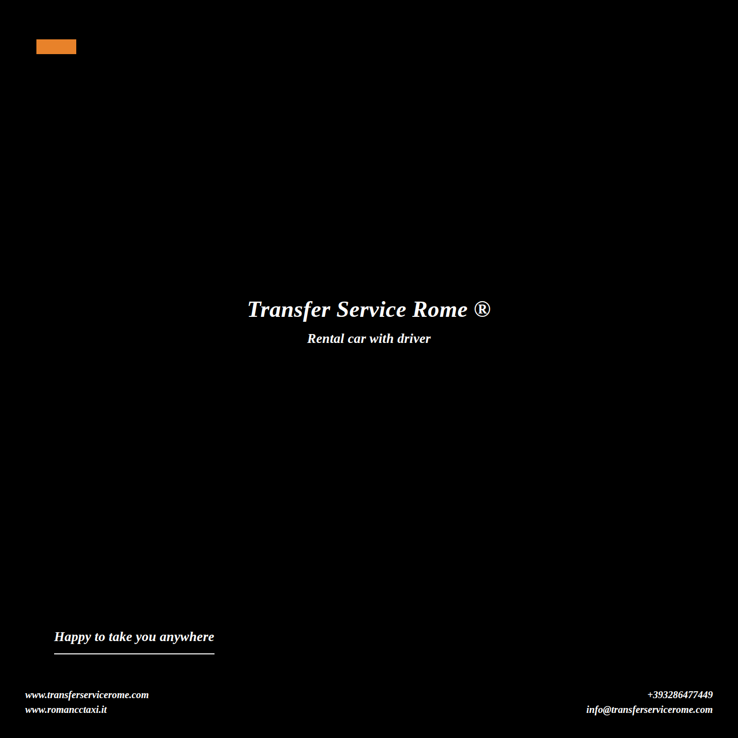Transfer Service Rome ®
Rental car with driver
Happy to take you anywhere
www.transferservicerome.com
www.romancctaxi.it
+393286477449
info@transferservicerome.com